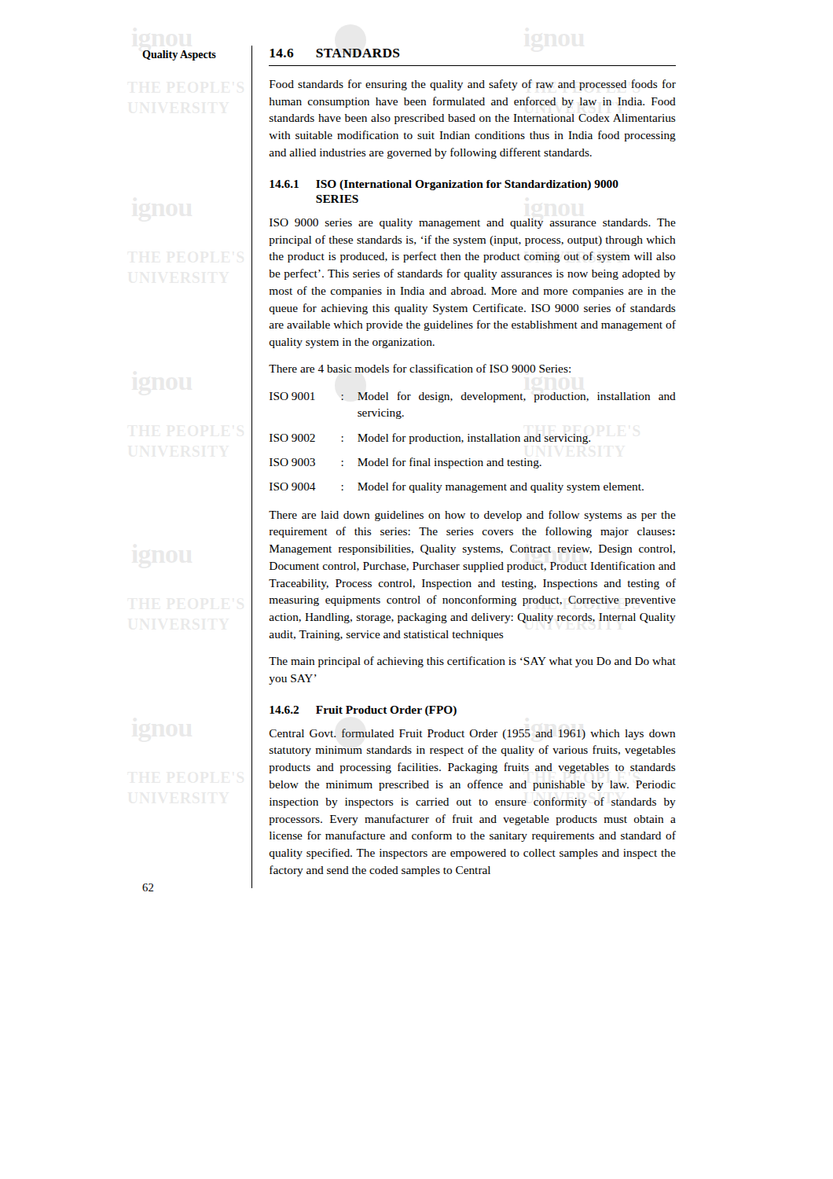ignou
ignou
THE PEOPLE'S
UNIVERSITY
THE PEOPLE'S
UNIVERSITY
ignou
ignou
THE PEOPLE'S
UNIVERSITY
UNIVERSITY
ignou
ignou
THE PEOPLE'S
UNIVERSITY
THE PEOPLE'S
UNIVERSITY
ignou
ignou
THE PEOPLE'S
UNIVERSITY
THE PEOPLE'S
UNIVERSITY
ignou
ignou
THE PEOPLE'S
UNIVERSITY
THE PEOPLE'S
UNIVERSITY
Quality Aspects
14.6 STANDARDS
Food standards for ensuring the quality and safety of raw and processed foods for human consumption have been formulated and enforced by law in India. Food standards have been also prescribed based on the International Codex Alimentarius with suitable modification to suit Indian conditions thus in India food processing and allied industries are governed by following different standards.
14.6.1 ISO (International Organization for Standardization) 9000 SERIES
ISO 9000 series are quality management and quality assurance standards. The principal of these standards is, ‘if the system (input, process, output) through which the product is produced, is perfect then the product coming out of system will also be perfect’. This series of standards for quality assurances is now being adopted by most of the companies in India and abroad. More and more companies are in the queue for achieving this quality System Certificate. ISO 9000 series of standards are available which provide the guidelines for the establishment and management of quality system in the organization.
There are 4 basic models for classification of ISO 9000 Series:
ISO 9001: Model for design, development, production, installation and servicing.
ISO 9002: Model for production, installation and servicing.
ISO 9003: Model for final inspection and testing.
ISO 9004: Model for quality management and quality system element.
There are laid down guidelines on how to develop and follow systems as per the requirement of this series: The series covers the following major clauses: Management responsibilities, Quality systems, Contract review, Design control, Document control, Purchase, Purchaser supplied product, Product Identification and Traceability, Process control, Inspection and testing, Inspections and testing of measuring equipments control of nonconforming product, Corrective preventive action, Handling, storage, packaging and delivery: Quality records, Internal Quality audit, Training, service and statistical techniques
The main principal of achieving this certification is ‘SAY what you Do and Do what you SAY’
14.6.2 Fruit Product Order (FPO)
Central Govt. formulated Fruit Product Order (1955 and 1961) which lays down statutory minimum standards in respect of the quality of various fruits, vegetables products and processing facilities. Packaging fruits and vegetables to standards below the minimum prescribed is an offence and punishable by law. Periodic inspection by inspectors is carried out to ensure conformity of standards by processors. Every manufacturer of fruit and vegetable products must obtain a license for manufacture and conform to the sanitary requirements and standard of quality specified. The inspectors are empowered to collect samples and inspect the factory and send the coded samples to Central
62